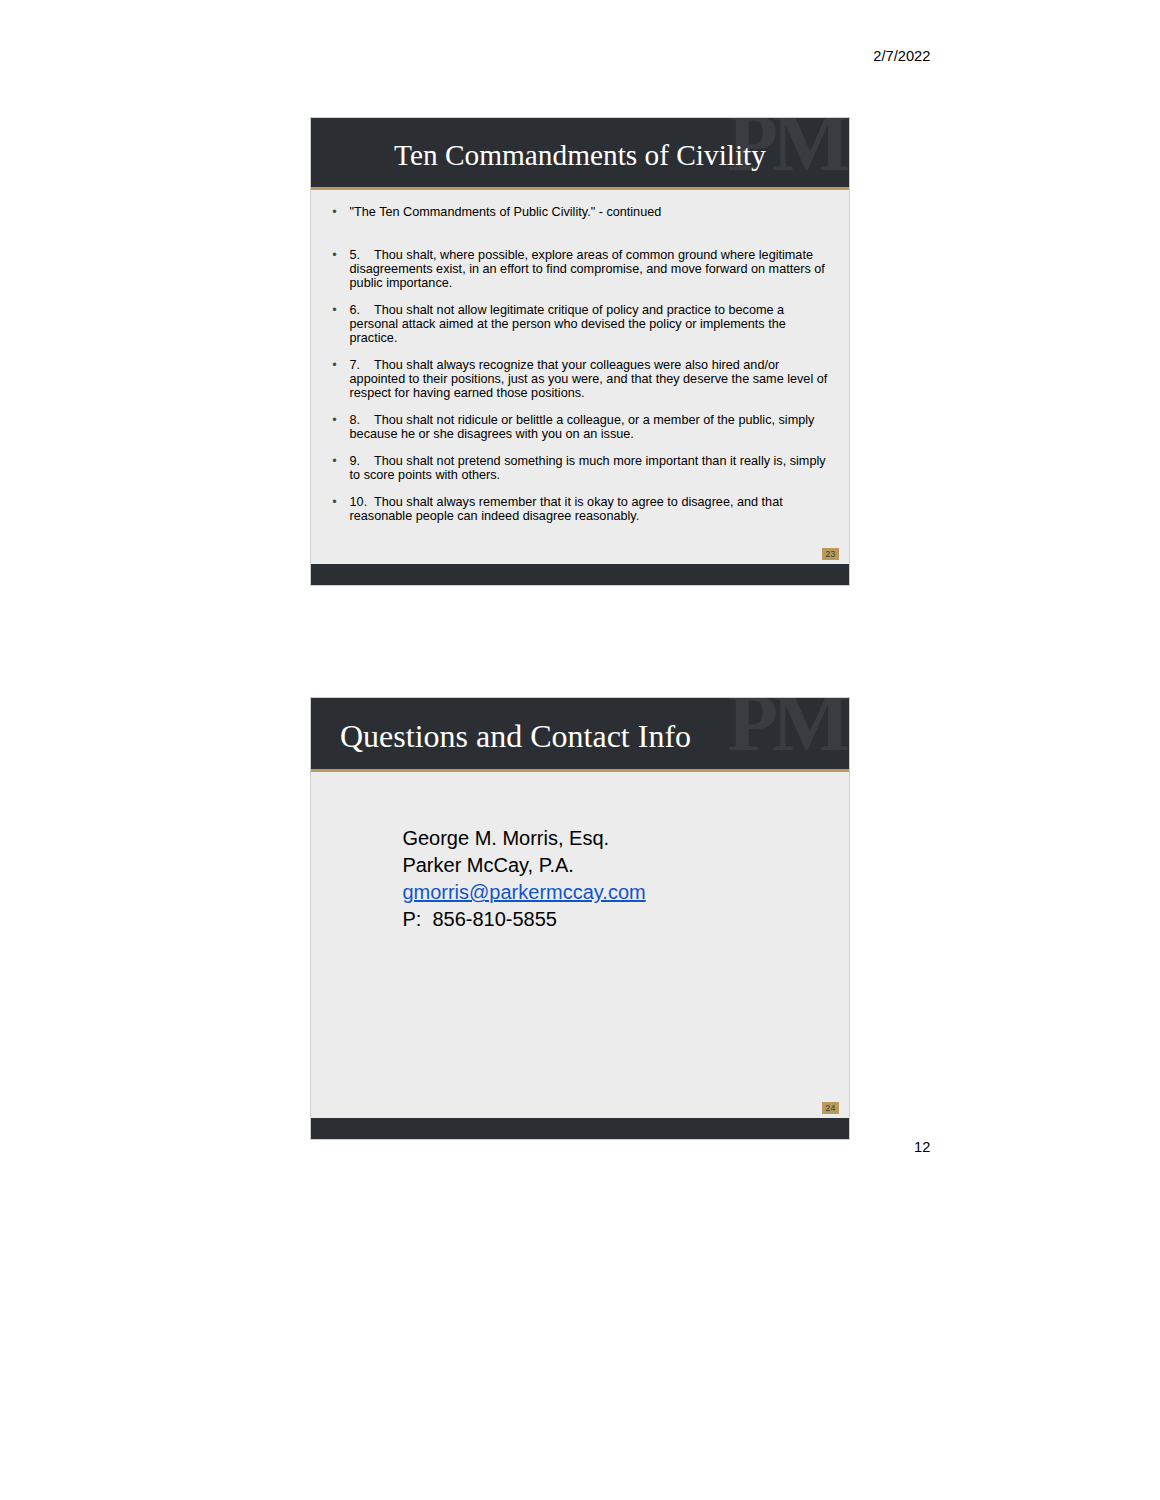2/7/2022
PM
Ten Commandments of Civility
"The Ten Commandments of Public Civility." - continued
5. Thou shalt, where possible, explore areas of common ground where legitimate disagreements exist, in an effort to find compromise, and move forward on matters of public importance.
6. Thou shalt not allow legitimate critique of policy and practice to become a personal attack aimed at the person who devised the policy or implements the practice.
7. Thou shalt always recognize that your colleagues were also hired and/or appointed to their positions, just as you were, and that they deserve the same level of respect for having earned those positions.
8. Thou shalt not ridicule or belittle a colleague, or a member of the public, simply because he or she disagrees with you on an issue.
9. Thou shalt not pretend something is much more important than it really is, simply to score points with others.
10. Thou shalt always remember that it is okay to agree to disagree, and that reasonable people can indeed disagree reasonably.
23
PM
Questions and Contact Info
George M. Morris, Esq.
Parker McCay, P.A.
gmorris@parkermccay.com
P: 856-810-5855
24
12